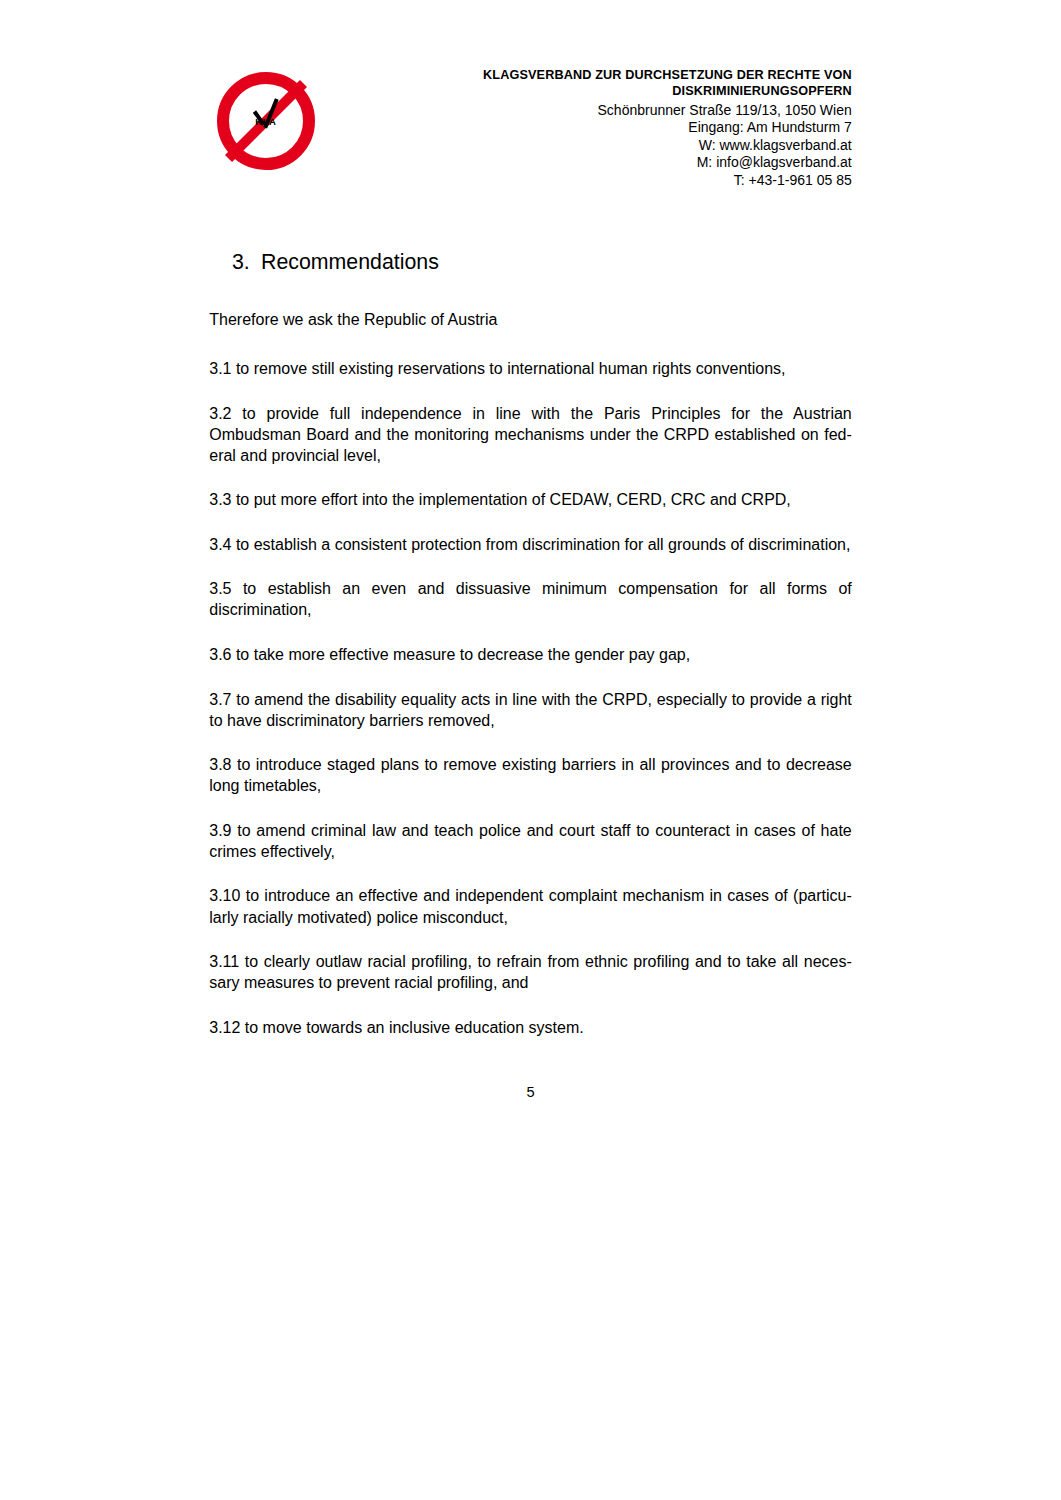KLA
Klagsverband zur Durchsetzung der Rechte von Diskriminierungsopfern
Schönbrunner Straße 119/13, 1050 Wien
Eingang: Am Hundsturm 7
W: www.klagsverband.at
M: info@klagsverband.at
T: +43-1-961 05 85
3. Recommendations
Therefore we ask the Republic of Austria
3.1 to remove still existing reservations to international human rights conventions,
3.2 to provide full independence in line with the Paris Principles for the Austrian Ombudsman Board and the monitoring mechanisms under the CRPD established on federal and provincial level,
3.3 to put more effort into the implementation of CEDAW, CERD, CRC and CRPD,
3.4 to establish a consistent protection from discrimination for all grounds of discrimination,
3.5 to establish an even and dissuasive minimum compensation for all forms of discrimination,
3.6 to take more effective measure to decrease the gender pay gap,
3.7 to amend the disability equality acts in line with the CRPD, especially to provide a right to have discriminatory barriers removed,
3.8 to introduce staged plans to remove existing barriers in all provinces and to decrease long timetables,
3.9 to amend criminal law and teach police and court staff to counteract in cases of hate crimes effectively,
3.10 to introduce an effective and independent complaint mechanism in cases of (particularly racially motivated) police misconduct,
3.11 to clearly outlaw racial profiling, to refrain from ethnic profiling and to take all necessary measures to prevent racial profiling, and
3.12 to move towards an inclusive education system.
5